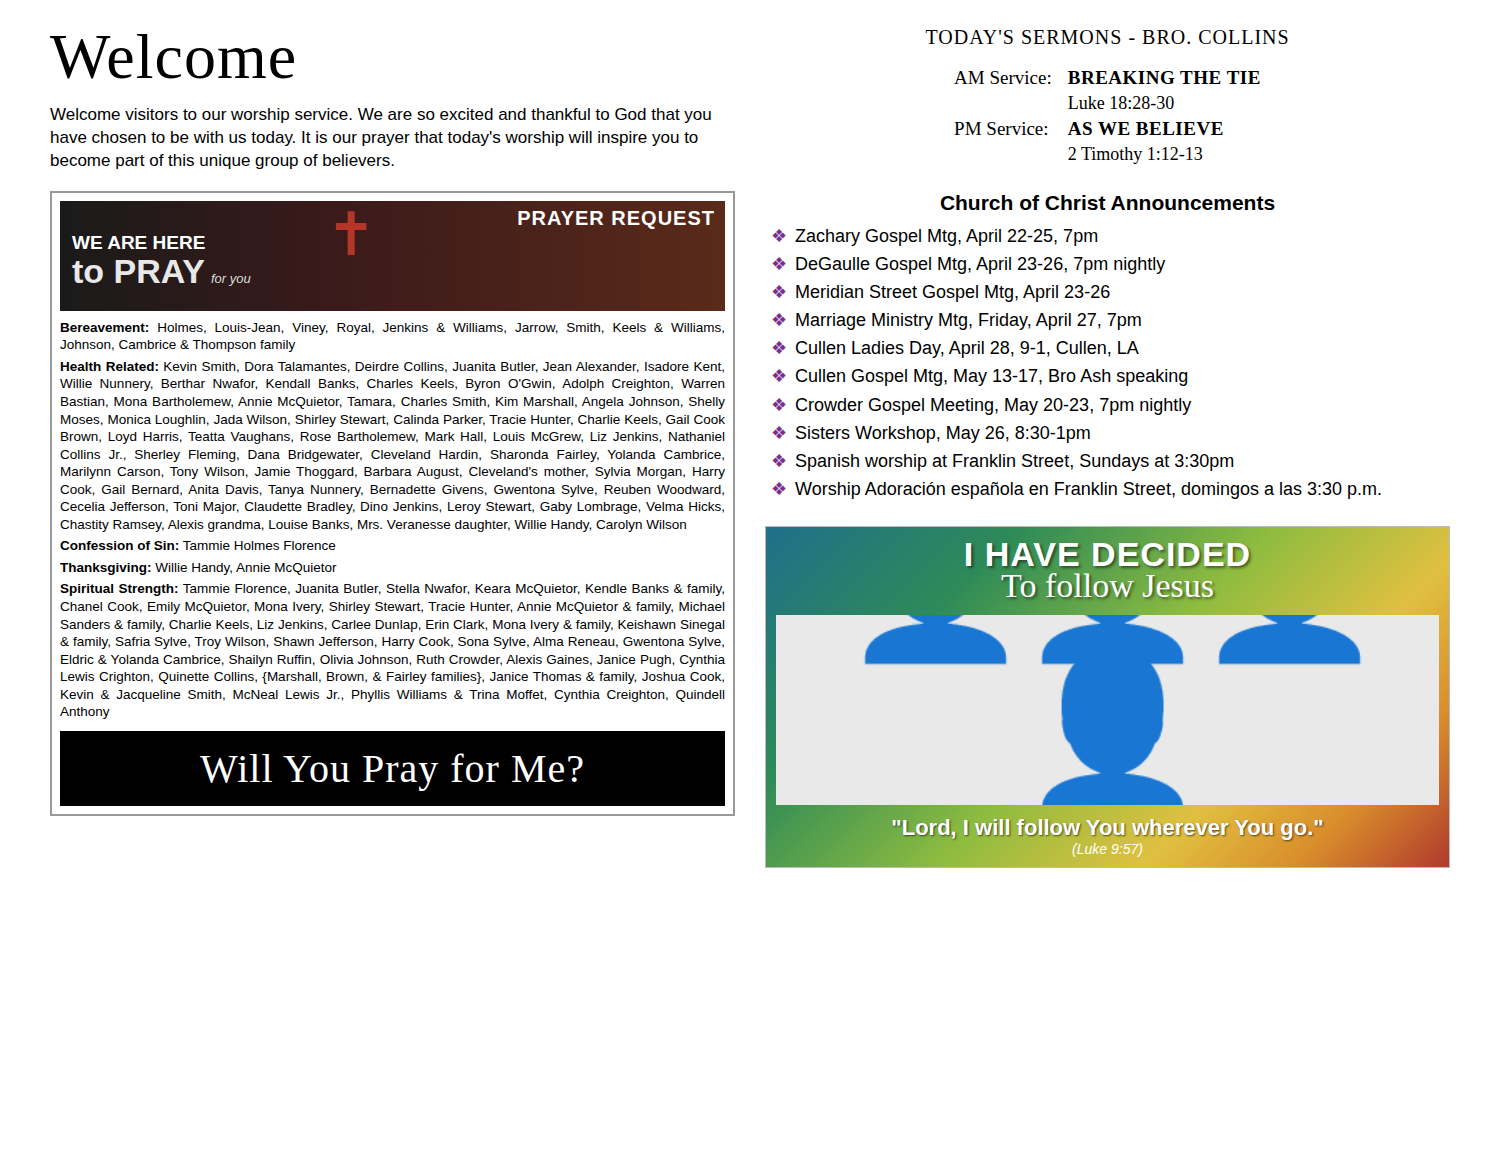Welcome
Welcome visitors to our worship service. We are so excited and thankful to God that you have chosen to be with us today. It is our prayer that today's worship will inspire you to become part of this unique group of believers.
✝
PRAYER REQUEST
WE ARE HERE
to PRAY for you
Bereavement: Holmes, Louis-Jean, Viney, Royal, Jenkins & Williams, Jarrow, Smith, Keels & Williams, Johnson, Cambrice & Thompson family
Health Related: Kevin Smith, Dora Talamantes, Deirdre Collins, Juanita Butler, Jean Alexander, Isadore Kent, Willie Nunnery, Berthar Nwafor, Kendall Banks, Charles Keels, Byron O'Gwin, Adolph Creighton, Warren Bastian, Mona Bartholemew, Annie McQuietor, Tamara, Charles Smith, Kim Marshall, Angela Johnson, Shelly Moses, Monica Loughlin, Jada Wilson, Shirley Stewart, Calinda Parker, Tracie Hunter, Charlie Keels, Gail Cook Brown, Loyd Harris, Teatta Vaughans, Rose Bartholemew, Mark Hall, Louis McGrew, Liz Jenkins, Nathaniel Collins Jr., Sherley Fleming, Dana Bridgewater, Cleveland Hardin, Sharonda Fairley, Yolanda Cambrice, Marilynn Carson, Tony Wilson, Jamie Thoggard, Barbara August, Cleveland's mother, Sylvia Morgan, Harry Cook, Gail Bernard, Anita Davis, Tanya Nunnery, Bernadette Givens, Gwentona Sylve, Reuben Woodward, Cecelia Jefferson, Toni Major, Claudette Bradley, Dino Jenkins, Leroy Stewart, Gaby Lombrage, Velma Hicks, Chastity Ramsey, Alexis grandma, Louise Banks, Mrs. Veranesse daughter, Willie Handy, Carolyn Wilson
Confession of Sin: Tammie Holmes Florence
Thanksgiving: Willie Handy, Annie McQuietor
Spiritual Strength: Tammie Florence, Juanita Butler, Stella Nwafor, Keara McQuietor, Kendle Banks & family, Chanel Cook, Emily McQuietor, Mona Ivery, Shirley Stewart, Tracie Hunter, Annie McQuietor & family, Michael Sanders & family, Charlie Keels, Liz Jenkins, Carlee Dunlap, Erin Clark, Mona Ivery & family, Keishawn Sinegal & family, Safria Sylve, Troy Wilson, Shawn Jefferson, Harry Cook, Sona Sylve, Alma Reneau, Gwentona Sylve, Eldric & Yolanda Cambrice, Shailyn Ruffin, Olivia Johnson, Ruth Crowder, Alexis Gaines, Janice Pugh, Cynthia Lewis Crighton, Quinette Collins, {Marshall, Brown, & Fairley families}, Janice Thomas & family, Joshua Cook, Kevin & Jacqueline Smith, McNeal Lewis Jr., Phyllis Williams & Trina Moffet, Cynthia Creighton, Quindell Anthony
Will You Pray for Me?
TODAY'S SERMONS - BRO. COLLINS
| AM Service: | BREAKING THE TIE |
| | Luke 18:28-30 |
| PM Service: | AS WE BELIEVE |
| | 2 Timothy 1:12-13 |
Church of Christ Announcements
Zachary Gospel Mtg, April 22-25, 7pm
DeGaulle Gospel Mtg, April 23-26, 7pm nightly
Meridian Street Gospel Mtg, April 23-26
Marriage Ministry Mtg, Friday, April 27, 7pm
Cullen Ladies Day, April 28, 9-1, Cullen, LA
Cullen Gospel Mtg, May 13-17, Bro Ash speaking
Crowder Gospel Meeting, May 20-23, 7pm nightly
Sisters Workshop, May 26, 8:30-1pm
Spanish worship at Franklin Street, Sundays at 3:30pm
Worship Adoración española en Franklin Street, domingos a las 3:30 p.m.
I HAVE DECIDED
To follow Jesus
👤👤👤👤👤👤👤
"Lord, I will follow You wherever You go."
(Luke 9:57)